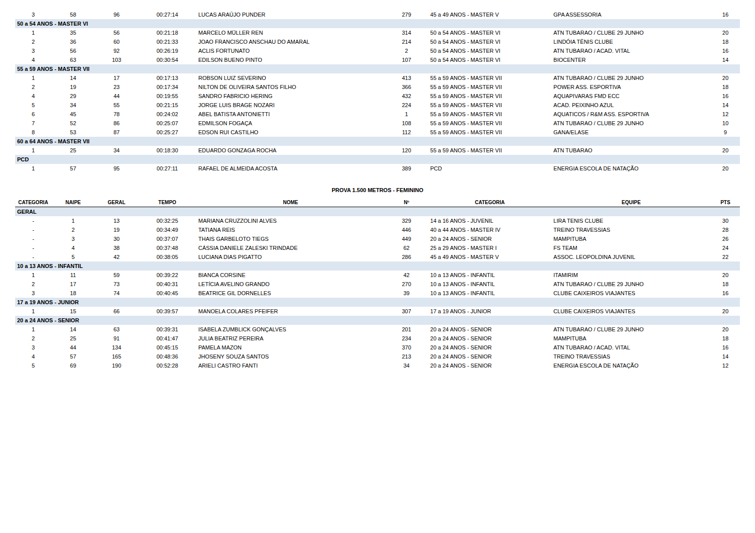| 3 | 58 | 96 | 00:27:14 | LUCAS ARAÚJO PUNDER | 279 | 45 a 49 ANOS - MASTER V | GPA ASSESSORIA | 16 |
| 50 a 54 ANOS - MASTER VI |
| 1 | 35 | 56 | 00:21:18 | MARCELO MÜLLER REN | 314 | 50 a 54 ANOS - MASTER VI | ATN TUBARAO / CLUBE 29 JUNHO | 20 |
| 2 | 36 | 60 | 00:21:33 | JOAO FRANCISCO ANSCHAU DO AMARAL | 214 | 50 a 54 ANOS - MASTER VI | LINDÓIA TÊNIS CLUBE | 18 |
| 3 | 56 | 92 | 00:26:19 | ACLIS FORTUNATO | 2 | 50 a 54 ANOS - MASTER VI | ATN TUBARAO / ACAD. VITAL | 16 |
| 4 | 63 | 103 | 00:30:54 | EDILSON BUENO PINTO | 107 | 50 a 54 ANOS - MASTER VI | BIOCENTER | 14 |
| 55 a 59 ANOS - MASTER VII |
| 1 | 14 | 17 | 00:17:13 | ROBSON LUIZ SEVERINO | 413 | 55 a 59 ANOS - MASTER VII | ATN TUBARAO / CLUBE 29 JUNHO | 20 |
| 2 | 19 | 23 | 00:17:34 | NILTON DE OLIVEIRA SANTOS FILHO | 366 | 55 a 59 ANOS - MASTER VII | POWER ASS. ESPORTIVA | 18 |
| 4 | 29 | 44 | 00:19:55 | SANDRO FABRICIO HERING | 432 | 55 a 59 ANOS - MASTER VII | AQUAPIVARAS FMD ECC | 16 |
| 5 | 34 | 55 | 00:21:15 | JORGE LUIS BRAGE NOZARI | 224 | 55 a 59 ANOS - MASTER VII | ACAD. PEIXINHO AZUL | 14 |
| 6 | 45 | 78 | 00:24:02 | ABEL BATISTA ANTONIETTI | 1 | 55 a 59 ANOS - MASTER VII | AQUATICOS / R&M ASS. ESPORTIVA | 12 |
| 7 | 52 | 86 | 00:25:07 | EDMILSON FOGAÇA | 108 | 55 a 59 ANOS - MASTER VII | ATN TUBARAO / CLUBE 29 JUNHO | 10 |
| 8 | 53 | 87 | 00:25:27 | EDSON RUI CASTILHO | 112 | 55 a 59 ANOS - MASTER VII | GANA/ELASE | 9 |
| 60 a 64 ANOS - MASTER VII |
| 1 | 25 | 34 | 00:18:30 | EDUARDO GONZAGA ROCHA | 120 | 55 a 59 ANOS - MASTER VII | ATN TUBARAO | 20 |
| PCD |
| 1 | 57 | 95 | 00:27:11 | RAFAEL DE ALMEIDA ACOSTA | 389 | PCD | ENERGIA ESCOLA DE NATAÇÃO | 20 |
PROVA 1.500 METROS - FEMININO
| CATEGORIA | NAIPE | GERAL | TEMPO | NOME | Nº | CATEGORIA | EQUIPE | PTS |
| GERAL |
| - | 1 | 13 | 00:32:25 | MARIANA CRUZZOLINI ALVES | 329 | 14 a 16 ANOS - JUVENIL | LIRA TENIS CLUBE | 30 |
| - | 2 | 19 | 00:34:49 | TATIANA REIS | 446 | 40 a 44 ANOS - MASTER IV | TREINO TRAVESSIAS | 28 |
| - | 3 | 30 | 00:37:07 | THAIS GARBELOTO TIEGS | 449 | 20 a 24 ANOS - SENIOR | MAMPITUBA | 26 |
| - | 4 | 38 | 00:37:48 | CÁSSIA DANIELE ZALESKI TRINDADE | 62 | 25 a 29 ANOS - MASTER I | FS TEAM | 24 |
| - | 5 | 42 | 00:38:05 | LUCIANA DIAS PIGATTO | 286 | 45 a 49 ANOS - MASTER V | ASSOC. LEOPOLDINA JUVENIL | 22 |
| 10 a 13 ANOS - INFANTIL |
| 1 | 11 | 59 | 00:39:22 | BIANCA CORSINE | 42 | 10 a 13 ANOS - INFANTIL | ITAMIRIM | 20 |
| 2 | 17 | 73 | 00:40:31 | LETÍCIA AVELINO GRANDO | 270 | 10 a 13 ANOS - INFANTIL | ATN TUBARAO / CLUBE 29 JUNHO | 18 |
| 3 | 18 | 74 | 00:40:45 | BEATRICE GIL DORNELLES | 39 | 10 a 13 ANOS - INFANTIL | CLUBE CAIXEIROS VIAJANTES | 16 |
| 17 a 19 ANOS - JUNIOR |
| 1 | 15 | 66 | 00:39:57 | MANOELA COLARES PFEIFER | 307 | 17 a 19 ANOS - JUNIOR | CLUBE CAIXEIROS VIAJANTES | 20 |
| 20 a 24 ANOS - SENIOR |
| 1 | 14 | 63 | 00:39:31 | ISABELA ZUMBLICK GONÇALVES | 201 | 20 a 24 ANOS - SENIOR | ATN TUBARAO / CLUBE 29 JUNHO | 20 |
| 2 | 25 | 91 | 00:41:47 | JULIA BEATRIZ PEREIRA | 234 | 20 a 24 ANOS - SENIOR | MAMPITUBA | 18 |
| 3 | 44 | 134 | 00:45:15 | PAMELA MAZON | 370 | 20 a 24 ANOS - SENIOR | ATN TUBARAO / ACAD. VITAL | 16 |
| 4 | 57 | 165 | 00:48:36 | JHOSENY SOUZA SANTOS | 213 | 20 a 24 ANOS - SENIOR | TREINO TRAVESSIAS | 14 |
| 5 | 69 | 190 | 00:52:28 | ARIELI CASTRO FANTI | 34 | 20 a 24 ANOS - SENIOR | ENERGIA ESCOLA DE NATAÇÃO | 12 |